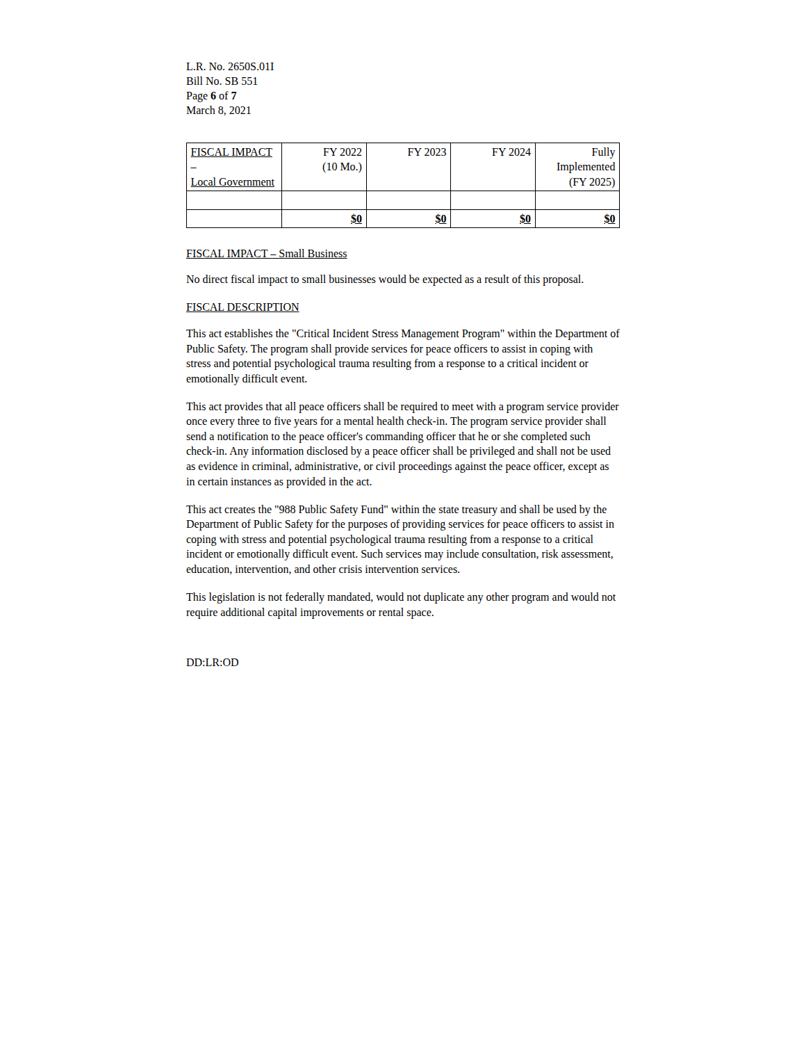L.R. No. 2650S.01I
Bill No. SB 551
Page 6 of 7
March 8, 2021
| FISCAL IMPACT – Local Government | FY 2022 (10 Mo.) | FY 2023 | FY 2024 | Fully Implemented (FY 2025) |
| | $0 | $0 | $0 | $0 |
FISCAL IMPACT – Small Business
No direct fiscal impact to small businesses would be expected as a result of this proposal.
FISCAL DESCRIPTION
This act establishes the "Critical Incident Stress Management Program" within the Department of Public Safety. The program shall provide services for peace officers to assist in coping with stress and potential psychological trauma resulting from a response to a critical incident or emotionally difficult event.
This act provides that all peace officers shall be required to meet with a program service provider once every three to five years for a mental health check-in. The program service provider shall send a notification to the peace officer's commanding officer that he or she completed such check-in. Any information disclosed by a peace officer shall be privileged and shall not be used as evidence in criminal, administrative, or civil proceedings against the peace officer, except as in certain instances as provided in the act.
This act creates the "988 Public Safety Fund" within the state treasury and shall be used by the Department of Public Safety for the purposes of providing services for peace officers to assist in coping with stress and potential psychological trauma resulting from a response to a critical incident or emotionally difficult event. Such services may include consultation, risk assessment, education, intervention, and other crisis intervention services.
This legislation is not federally mandated, would not duplicate any other program and would not require additional capital improvements or rental space.
DD:LR:OD